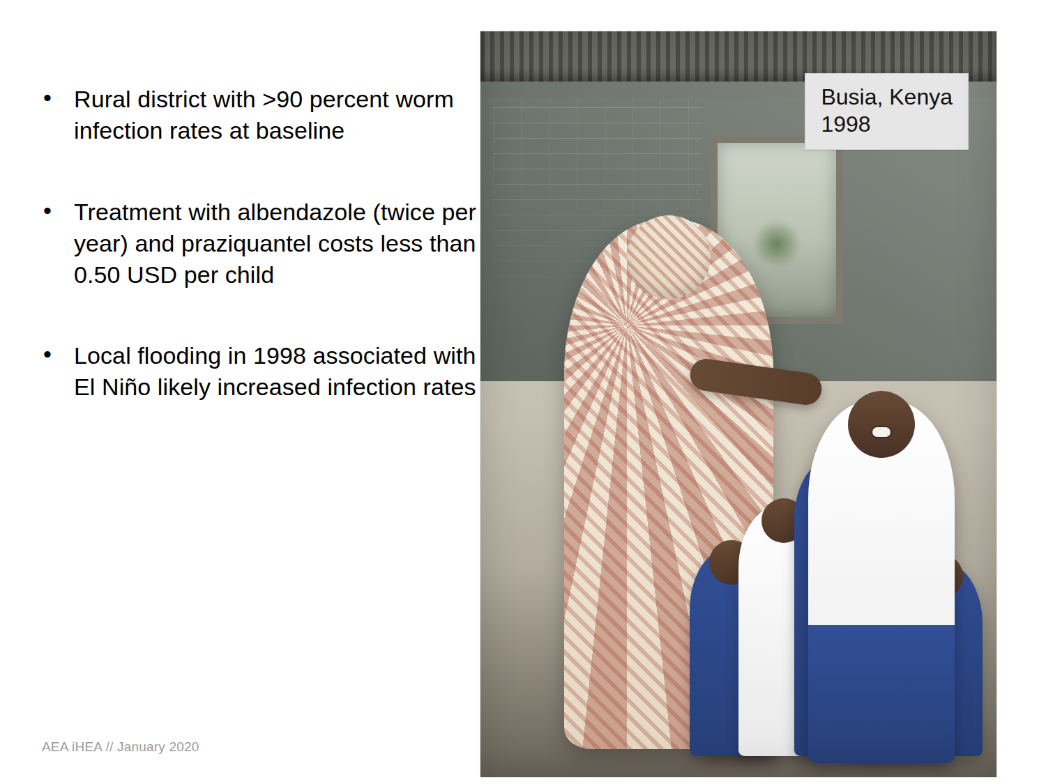Rural district with >90 percent worm infection rates at baseline
Treatment with albendazole (twice per year) and praziquantel costs less than 0.50 USD per child
Local flooding in 1998 associated with El Niño likely increased infection rates
AEA iHEA // January 2020
Busia, Kenya
1998